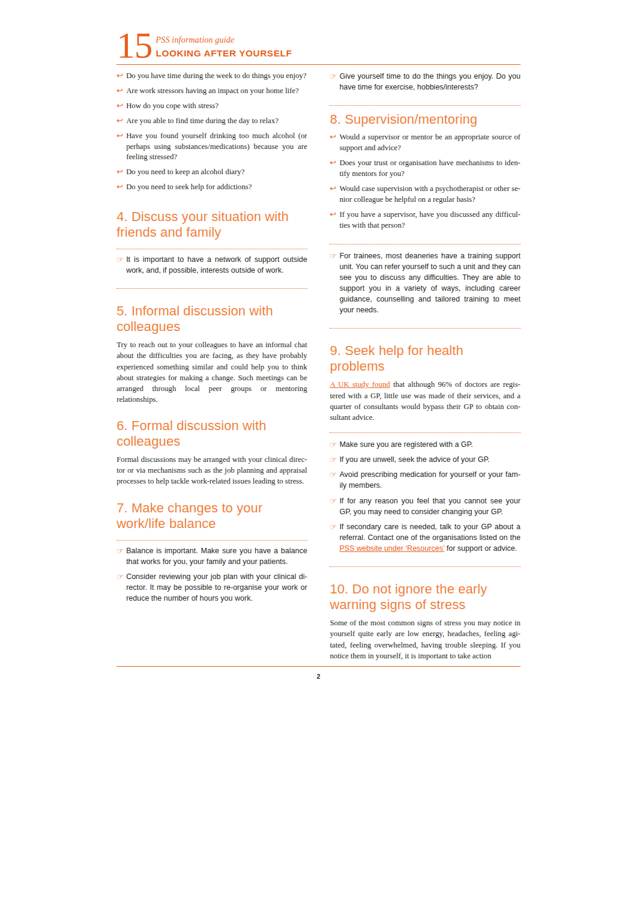15
PSS information guide
Looking after yourself
Do you have time during the week to do things you enjoy?
Are work stressors having an impact on your home life?
How do you cope with stress?
Are you able to find time during the day to relax?
Have you found yourself drinking too much alcohol (or perhaps using substances/medications) because you are feeling stressed?
Do you need to keep an alcohol diary?
Do you need to seek help for addictions?
4. Discuss your situation with friends and family
It is important to have a network of support outside work, and, if possible, interests outside of work.
5. Informal discussion with colleagues
Try to reach out to your colleagues to have an informal chat about the difficulties you are facing, as they have probably experienced something similar and could help you to think about strategies for making a change. Such meetings can be arranged through local peer groups or mentoring relationships.
6. Formal discussion with colleagues
Formal discussions may be arranged with your clinical director or via mechanisms such as the job planning and appraisal processes to help tackle work-related issues leading to stress.
7. Make changes to your work/life balance
Balance is important. Make sure you have a balance that works for you, your family and your patients.
Consider reviewing your job plan with your clinical director. It may be possible to re-organise your work or reduce the number of hours you work.
Give yourself time to do the things you enjoy. Do you have time for exercise, hobbies/interests?
8. Supervision/mentoring
Would a supervisor or mentor be an appropriate source of support and advice?
Does your trust or organisation have mechanisms to identify mentors for you?
Would case supervision with a psychotherapist or other senior colleague be helpful on a regular basis?
If you have a supervisor, have you discussed any difficulties with that person?
For trainees, most deaneries have a training support unit. You can refer yourself to such a unit and they can see you to discuss any difficulties. They are able to support you in a variety of ways, including career guidance, counselling and tailored training to meet your needs.
9. Seek help for health problems
A UK study found that although 96% of doctors are registered with a GP, little use was made of their services, and a quarter of consultants would bypass their GP to obtain consultant advice.
Make sure you are registered with a GP.
If you are unwell, seek the advice of your GP.
Avoid prescribing medication for yourself or your family members.
If for any reason you feel that you cannot see your GP, you may need to consider changing your GP.
If secondary care is needed, talk to your GP about a referral. Contact one of the organisations listed on the PSS website under ‘Resources’ for support or advice.
10. Do not ignore the early warning signs of stress
Some of the most common signs of stress you may notice in yourself quite early are low energy, headaches, feeling agitated, feeling overwhelmed, having trouble sleeping. If you notice them in yourself, it is important to take action
2